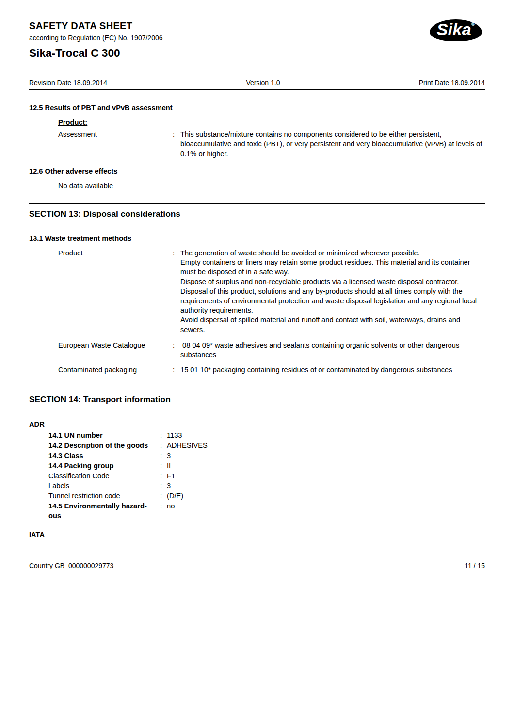SAFETY DATA SHEET
according to Regulation (EC) No. 1907/2006
Sika-Trocal C 300
Sika®
Revision Date 18.09.2014 Version 1.0 Print Date 18.09.2014
12.5 Results of PBT and vPvB assessment
Product:
| Assessment | : | This substance/mixture contains no components considered to be either persistent, bioaccumulative and toxic (PBT), or very persistent and very bioaccumulative (vPvB) at levels of 0.1% or higher. |
12.6 Other adverse effects
No data available
SECTION 13: Disposal considerations
13.1 Waste treatment methods
| Product | : | The generation of waste should be avoided or minimized wherever possible. Empty containers or liners may retain some product residues. This material and its container must be disposed of in a safe way. Dispose of surplus and non-recyclable products via a licensed waste disposal contractor. Disposal of this product, solutions and any by-products should at all times comply with the requirements of environmental protection and waste disposal legislation and any regional local authority requirements. Avoid dispersal of spilled material and runoff and contact with soil, waterways, drains and sewers. |
| European Waste Catalogue | : | 08 04 09* waste adhesives and sealants containing organic solvents or other dangerous substances |
| Contaminated packaging | : | 15 01 10* packaging containing residues of or contaminated by dangerous substances |
SECTION 14: Transport information
ADR
| 14.1 UN number | : | 1133 |
| 14.2 Description of the goods | : | ADHESIVES |
| 14.3 Class | : | 3 |
| 14.4 Packing group | : | II |
| Classification Code | : | F1 |
| Labels | : | 3 |
| Tunnel restriction code | : | (D/E) |
| 14.5 Environmentally hazard- ous | : | no |
IATA
Country GB 000000029773 11 / 15